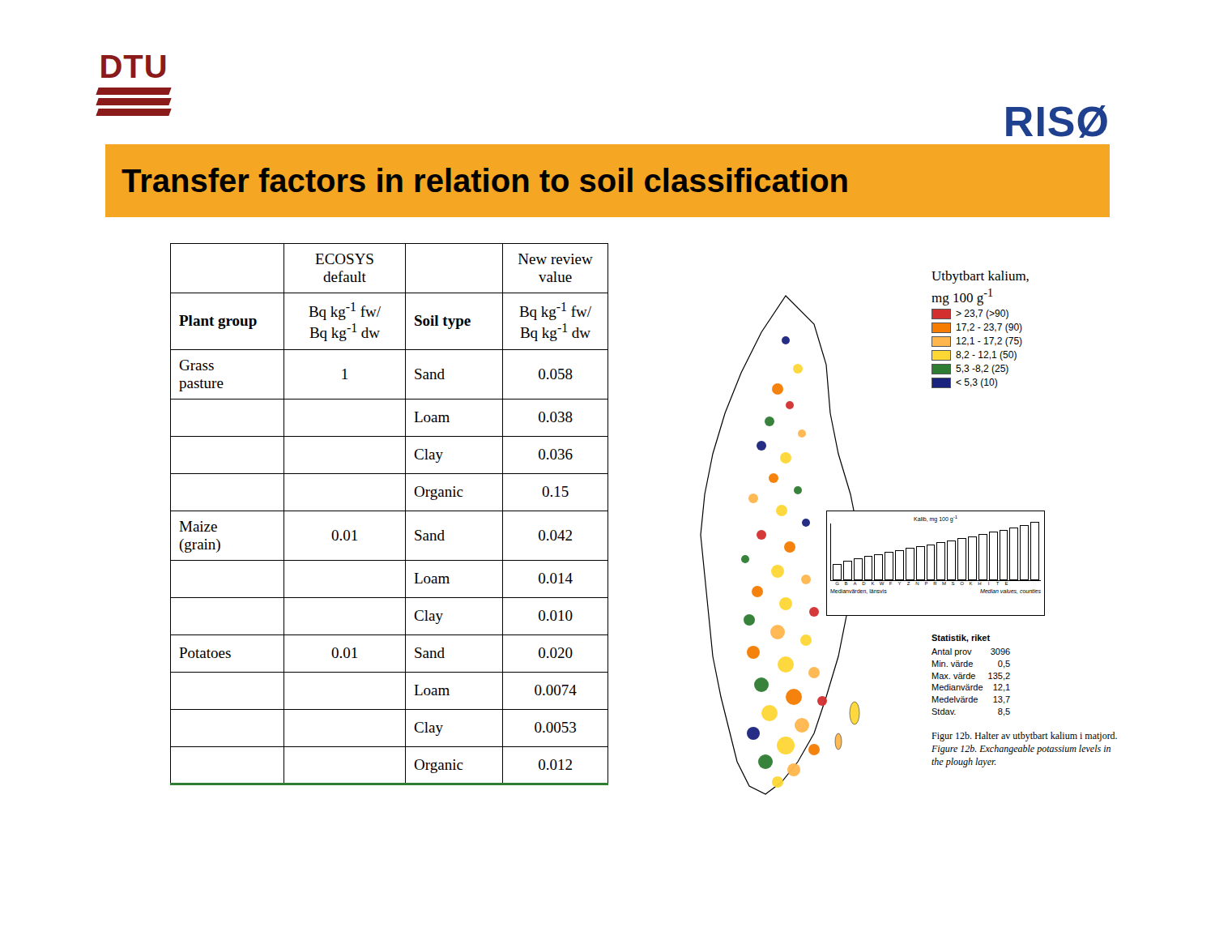DTU
RISØ
Transfer factors in relation to soil classification
| | ECOSYS default | | New review value |
| Plant group | Bq kg -1 fw/ Bq kg -1 dw | Soil type | Bq kg -1 fw/ Bq kg -1 dw |
| Grass pasture | 1 | Sand | 0.058 |
| | | Loam | 0.038 |
| | | Clay | 0.036 |
| | | Organic | 0.15 |
| Maize (grain) | 0.01 | Sand | 0.042 |
| | | Loam | 0.014 |
| | | Clay | 0.010 |
| Potatoes | 0.01 | Sand | 0.020 |
| | | Loam | 0.0074 |
| | | Clay | 0.0053 |
| | | Organic | 0.012 |
Utbytbart kalium,
mg 100 g-1
> 23,7 (>90)
17,2 - 23,7 (90)
12,1 - 17,2 (75)
8,2 - 12,1 (50)
5,3 -8,2 (25)
< 5,3 (10)
Kalib, mg 100 g-1
GBADK WFYZN PRMSO KHITE
Medianvärden, länsvis Median values, counties
Statistik, riket
| Antal prov | 3096 |
| Min. värde | 0,5 |
| Max. värde | 135,2 |
| Medianvärde | 12,1 |
| Medelvärde | 13,7 |
| Stdav. | 8,5 |
Figur 12b. Halter av utbytbart kalium i matjord.
Figure 12b. Exchangeable potassium levels in the plough layer.